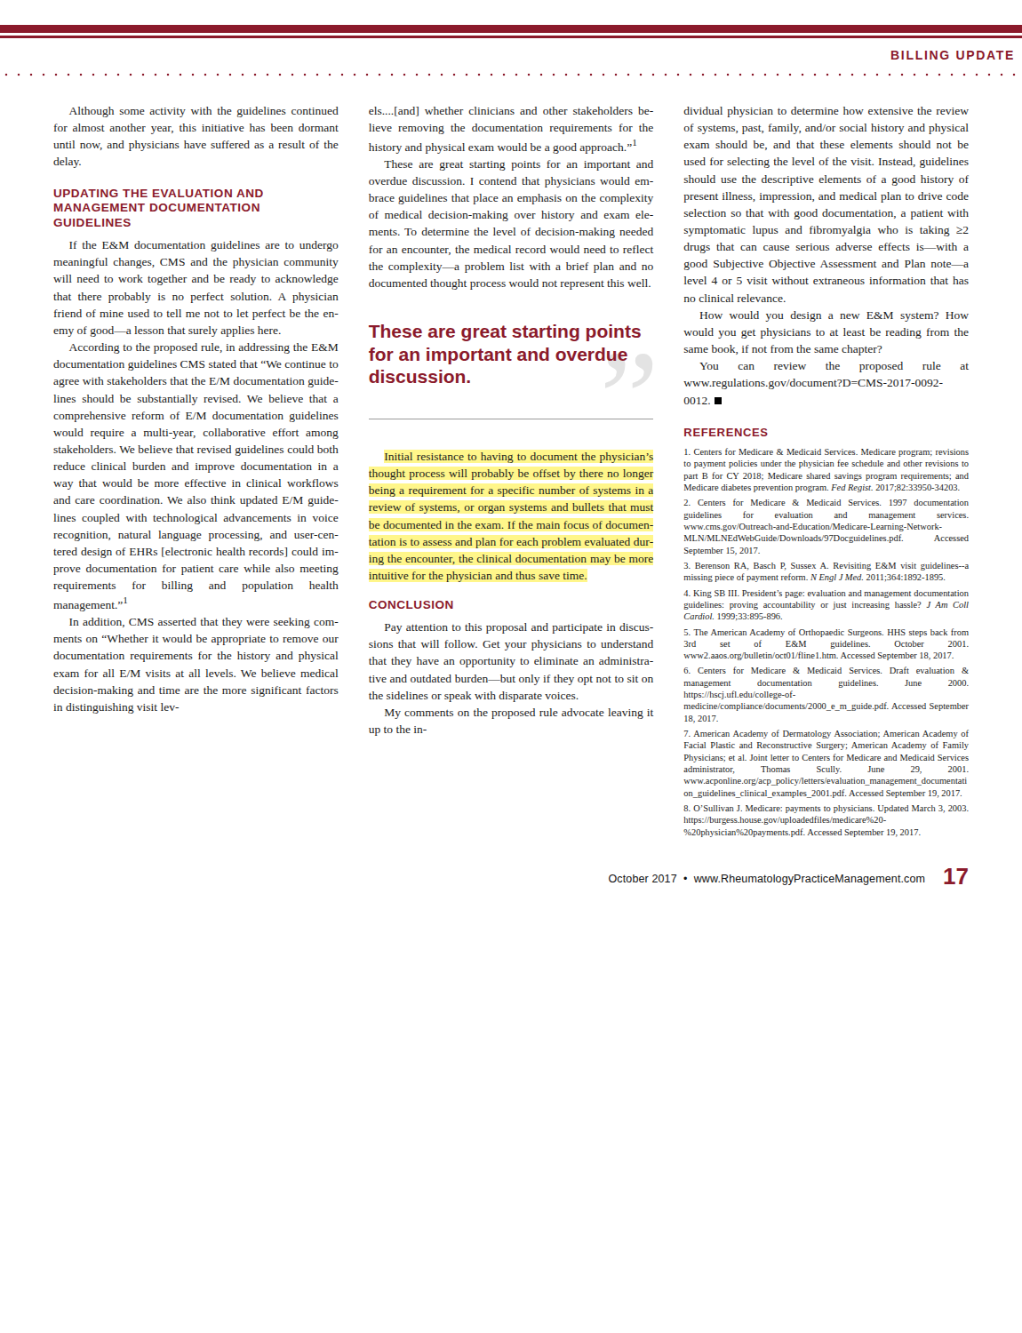Billing Update
Although some activity with the guidelines continued for almost another year, this initiative has been dormant until now, and physicians have suffered as a result of the delay.
Updating the Evaluation and Management Documentation Guidelines
If the E&M documentation guidelines are to undergo meaningful changes, CMS and the physician community will need to work together and be ready to acknowledge that there probably is no perfect solution. A physician friend of mine used to tell me not to let perfect be the enemy of good—a lesson that surely applies here.
According to the proposed rule, in addressing the E&M documentation guidelines CMS stated that “We continue to agree with stakeholders that the E/M documentation guidelines should be substantially revised. We believe that a comprehensive reform of E/M documentation guidelines would require a multi-year, collaborative effort among stakeholders. We believe that revised guidelines could both reduce clinical burden and improve documentation in a way that would be more effective in clinical workflows and care coordination. We also think updated E/M guidelines coupled with technological advancements in voice recognition, natural language processing, and user-centered design of EHRs [electronic health records] could improve documentation for patient care while also meeting requirements for billing and population health management.”1
In addition, CMS asserted that they were seeking comments on “Whether it would be appropriate to remove our documentation requirements for the history and physical exam for all E/M visits at all levels. We believe medical decision-making and time are the more significant factors in distinguishing visit lev-
els....[and] whether clinicians and other stakeholders believe removing the documentation requirements for the history and physical exam would be a good approach.”1
These are great starting points for an important and overdue discussion. I contend that physicians would embrace guidelines that place an emphasis on the complexity of medical decision-making over history and exam elements. To determine the level of decision-making needed for an encounter, the medical record would need to reflect the complexity—a problem list with a brief plan and no documented thought process would not represent this well.
These are great starting points for an important and overdue discussion.
”
Initial resistance to having to document the physician’s thought process will probably be offset by there no longer being a requirement for a specific number of systems in a review of systems, or organ systems and bullets that must be documented in the exam. If the main focus of documentation is to assess and plan for each problem evaluated during the encounter, the clinical documentation may be more intuitive for the physician and thus save time.
Conclusion
Pay attention to this proposal and participate in discussions that will follow. Get your physicians to understand that they have an opportunity to eliminate an administrative and outdated burden—but only if they opt not to sit on the sidelines or speak with disparate voices.
My comments on the proposed rule advocate leaving it up to the in-
dividual physician to determine how extensive the review of systems, past, family, and/or social history and physical exam should be, and that these elements should not be used for selecting the level of the visit. Instead, guidelines should use the descriptive elements of a good history of present illness, impression, and medical plan to drive code selection so that with good documentation, a patient with symptomatic lupus and fibromyalgia who is taking ≥2 drugs that can cause serious adverse effects is—with a good Subjective Objective Assessment and Plan note—a level 4 or 5 visit without extraneous information that has no clinical relevance.
How would you design a new E&M system? How would you get physicians to at least be reading from the same book, if not from the same chapter?
You can review the proposed rule at www.regulations.gov/document?D=CMS-2017-0092-0012.
References
1. Centers for Medicare & Medicaid Services. Medicare program; revisions to payment policies under the physician fee schedule and other revisions to part B for CY 2018; Medicare shared savings program requirements; and Medicare diabetes prevention program. Fed Regist. 2017;82:33950-34203.
2. Centers for Medicare & Medicaid Services. 1997 documentation guidelines for evaluation and management services. www.cms.gov/Outreach-and-Education/Medicare-Learning-Network-MLN/MLNEdWebGuide/Downloads/97Docguidelines.pdf. Accessed September 15, 2017.
3. Berenson RA, Basch P, Sussex A. Revisiting E&M visit guidelines--a missing piece of payment reform. N Engl J Med. 2011;364:1892-1895.
4. King SB III. President’s page: evaluation and management documentation guidelines: proving accountability or just increasing hassle? J Am Coll Cardiol. 1999;33:895-896.
5. The American Academy of Orthopaedic Surgeons. HHS steps back from 3rd set of E&M guidelines. October 2001. www2.aaos.org/bulletin/oct01/fline1.htm. Accessed September 18, 2017.
6. Centers for Medicare & Medicaid Services. Draft evaluation & management documentation guidelines. June 2000. https://hscj.ufl.edu/college-of-medicine/compliance/documents/2000_e_m_guide.pdf. Accessed September 18, 2017.
7. American Academy of Dermatology Association; American Academy of Facial Plastic and Reconstructive Surgery; American Academy of Family Physicians; et al. Joint letter to Centers for Medicare and Medicaid Services administrator, Thomas Scully. June 29, 2001. www.acponline.org/acp_policy/letters/evaluation_management_documentation_guidelines_clinical_examples_2001.pdf. Accessed September 19, 2017.
8. O’Sullivan J. Medicare: payments to physicians. Updated March 3, 2003. https://burgess.house.gov/uploadedfiles/medicare%20-%20physician%20payments.pdf. Accessed September 19, 2017.
October 2017 • www.RheumatologyPracticeManagement.com
17